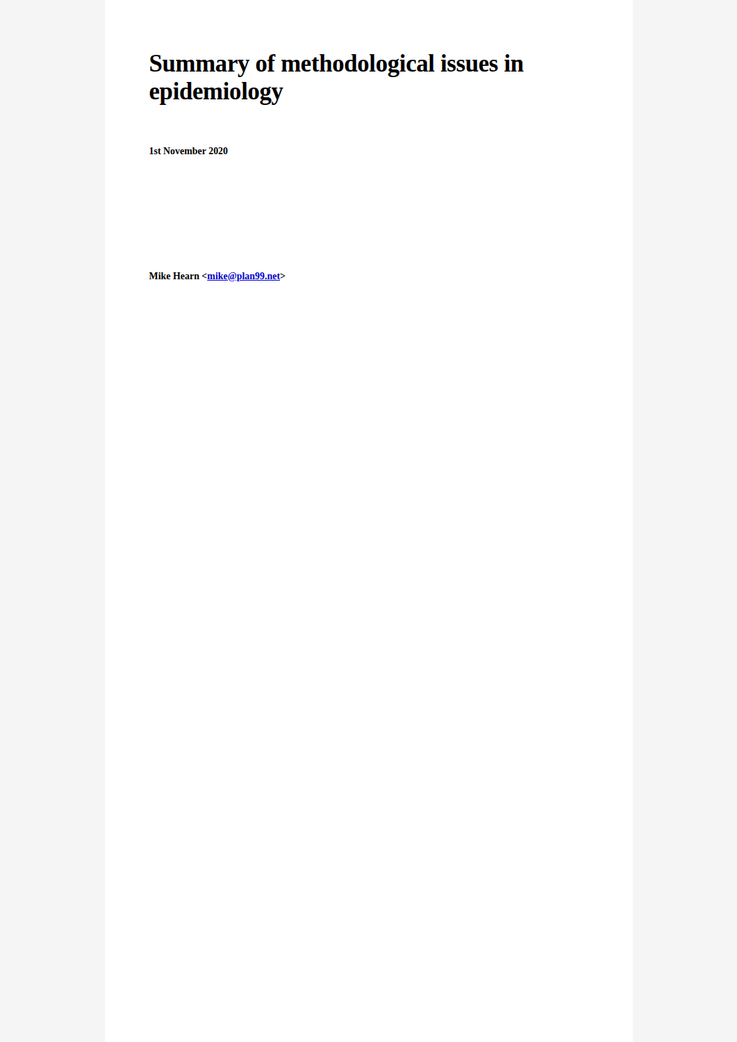Summary of methodological issues in epidemiology
1st November 2020
Mike Hearn <mike@plan99.net>